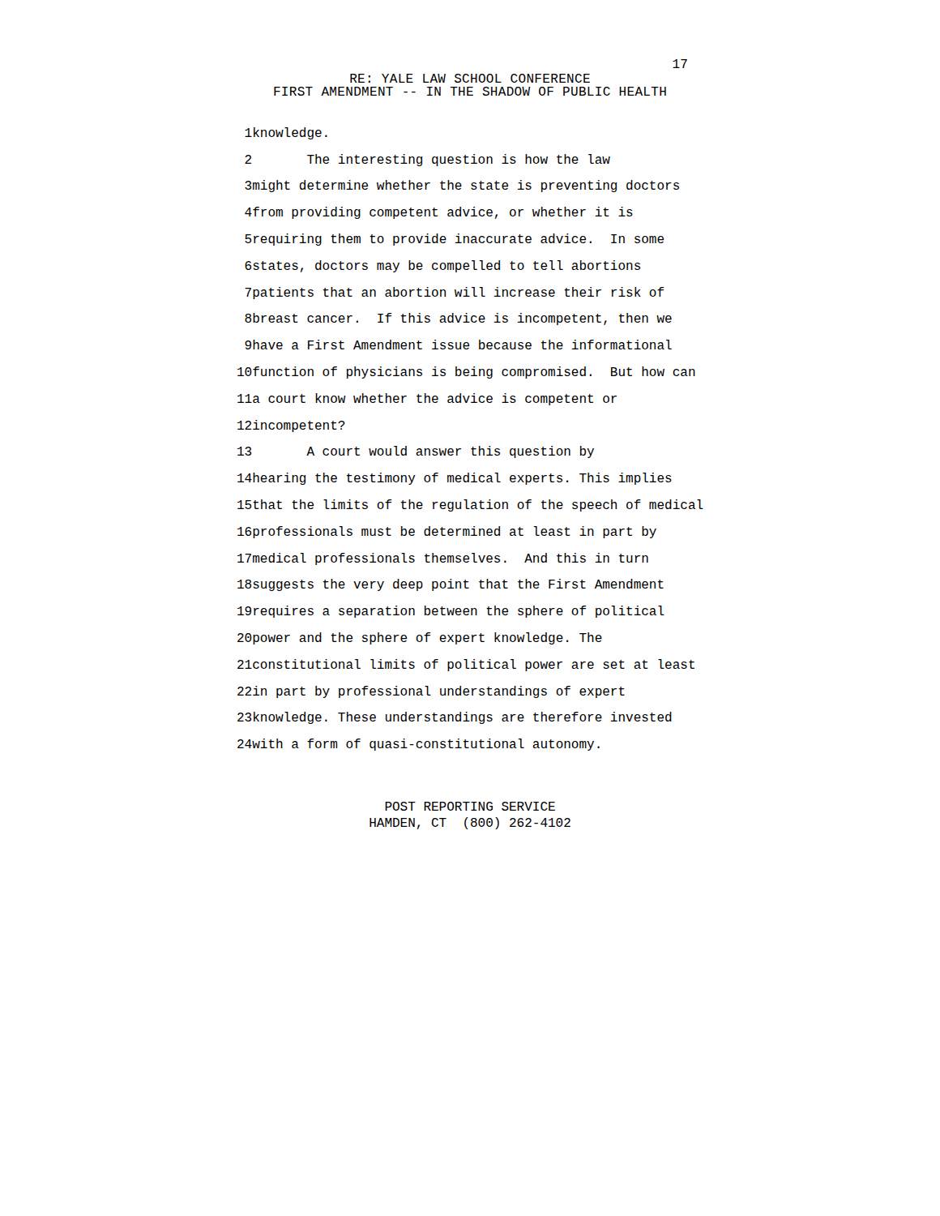17
RE: YALE LAW SCHOOL CONFERENCE
FIRST AMENDMENT -- IN THE SHADOW OF PUBLIC HEALTH
| 1 | knowledge. |
| 2 | The interesting question is how the law |
| 3 | might determine whether the state is preventing doctors |
| 4 | from providing competent advice, or whether it is |
| 5 | requiring them to provide inaccurate advice. In some |
| 6 | states, doctors may be compelled to tell abortions |
| 7 | patients that an abortion will increase their risk of |
| 8 | breast cancer. If this advice is incompetent, then we |
| 9 | have a First Amendment issue because the informational |
| 10 | function of physicians is being compromised. But how can |
| 11 | a court know whether the advice is competent or |
| 12 | incompetent? |
| 13 | A court would answer this question by |
| 14 | hearing the testimony of medical experts. This implies |
| 15 | that the limits of the regulation of the speech of medical |
| 16 | professionals must be determined at least in part by |
| 17 | medical professionals themselves. And this in turn |
| 18 | suggests the very deep point that the First Amendment |
| 19 | requires a separation between the sphere of political |
| 20 | power and the sphere of expert knowledge. The |
| 21 | constitutional limits of political power are set at least |
| 22 | in part by professional understandings of expert |
| 23 | knowledge. These understandings are therefore invested |
| 24 | with a form of quasi-constitutional autonomy. |
POST REPORTING SERVICE
HAMDEN, CT (800) 262-4102